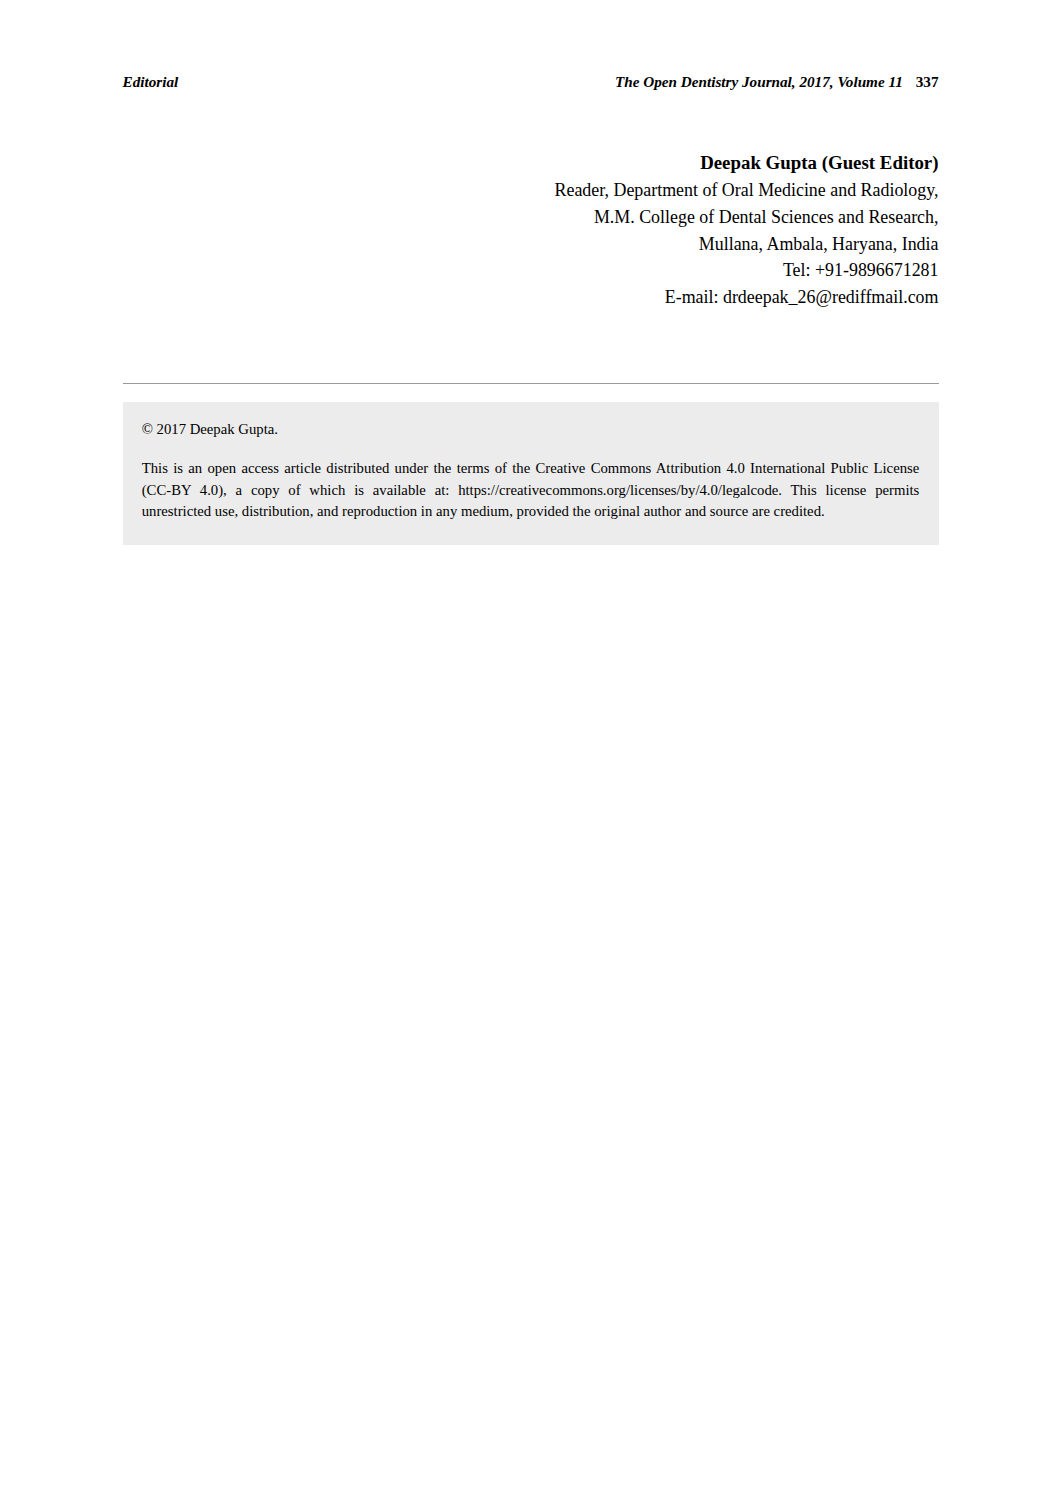Editorial
The Open Dentistry Journal, 2017, Volume 11 337
Deepak Gupta (Guest Editor)
Reader, Department of Oral Medicine and Radiology,
M.M. College of Dental Sciences and Research,
Mullana, Ambala, Haryana, India
Tel: +91-9896671281
E-mail: drdeepak_26@rediffmail.com
© 2017 Deepak Gupta.
This is an open access article distributed under the terms of the Creative Commons Attribution 4.0 International Public License (CC-BY 4.0), a copy of which is available at: https://creativecommons.org/licenses/by/4.0/legalcode. This license permits unrestricted use, distribution, and reproduction in any medium, provided the original author and source are credited.